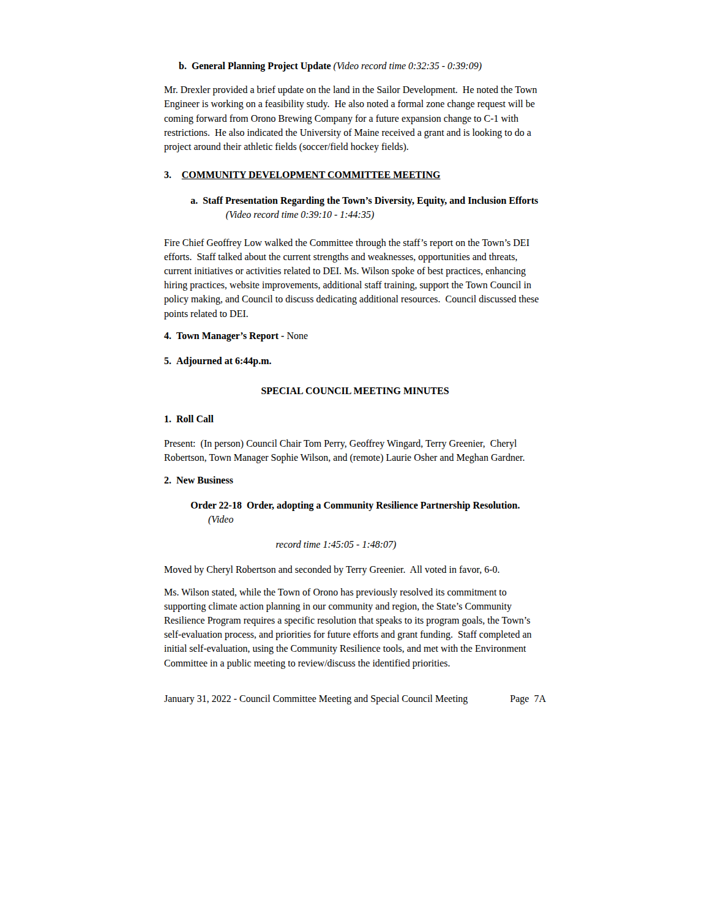b. General Planning Project Update (Video record time 0:32:35 - 0:39:09)
Mr. Drexler provided a brief update on the land in the Sailor Development. He noted the Town Engineer is working on a feasibility study. He also noted a formal zone change request will be coming forward from Orono Brewing Company for a future expansion change to C-1 with restrictions. He also indicated the University of Maine received a grant and is looking to do a project around their athletic fields (soccer/field hockey fields).
3. COMMUNITY DEVELOPMENT COMMITTEE MEETING
a. Staff Presentation Regarding the Town’s Diversity, Equity, and Inclusion Efforts (Video record time 0:39:10 - 1:44:35)
Fire Chief Geoffrey Low walked the Committee through the staff’s report on the Town’s DEI efforts. Staff talked about the current strengths and weaknesses, opportunities and threats, current initiatives or activities related to DEI. Ms. Wilson spoke of best practices, enhancing hiring practices, website improvements, additional staff training, support the Town Council in policy making, and Council to discuss dedicating additional resources. Council discussed these points related to DEI.
4. Town Manager’s Report - None
5. Adjourned at 6:44p.m.
SPECIAL COUNCIL MEETING MINUTES
1. Roll Call
Present: (In person) Council Chair Tom Perry, Geoffrey Wingard, Terry Greenier, Cheryl Robertson, Town Manager Sophie Wilson, and (remote) Laurie Osher and Meghan Gardner.
2. New Business
Order 22-18 Order, adopting a Community Resilience Partnership Resolution. (Video
record time 1:45:05 - 1:48:07)
Moved by Cheryl Robertson and seconded by Terry Greenier. All voted in favor, 6-0.
Ms. Wilson stated, while the Town of Orono has previously resolved its commitment to supporting climate action planning in our community and region, the State’s Community Resilience Program requires a specific resolution that speaks to its program goals, the Town’s self-evaluation process, and priorities for future efforts and grant funding. Staff completed an initial self-evaluation, using the Community Resilience tools, and met with the Environment Committee in a public meeting to review/discuss the identified priorities.
January 31, 2022 - Council Committee Meeting and Special Council Meeting Page 7A